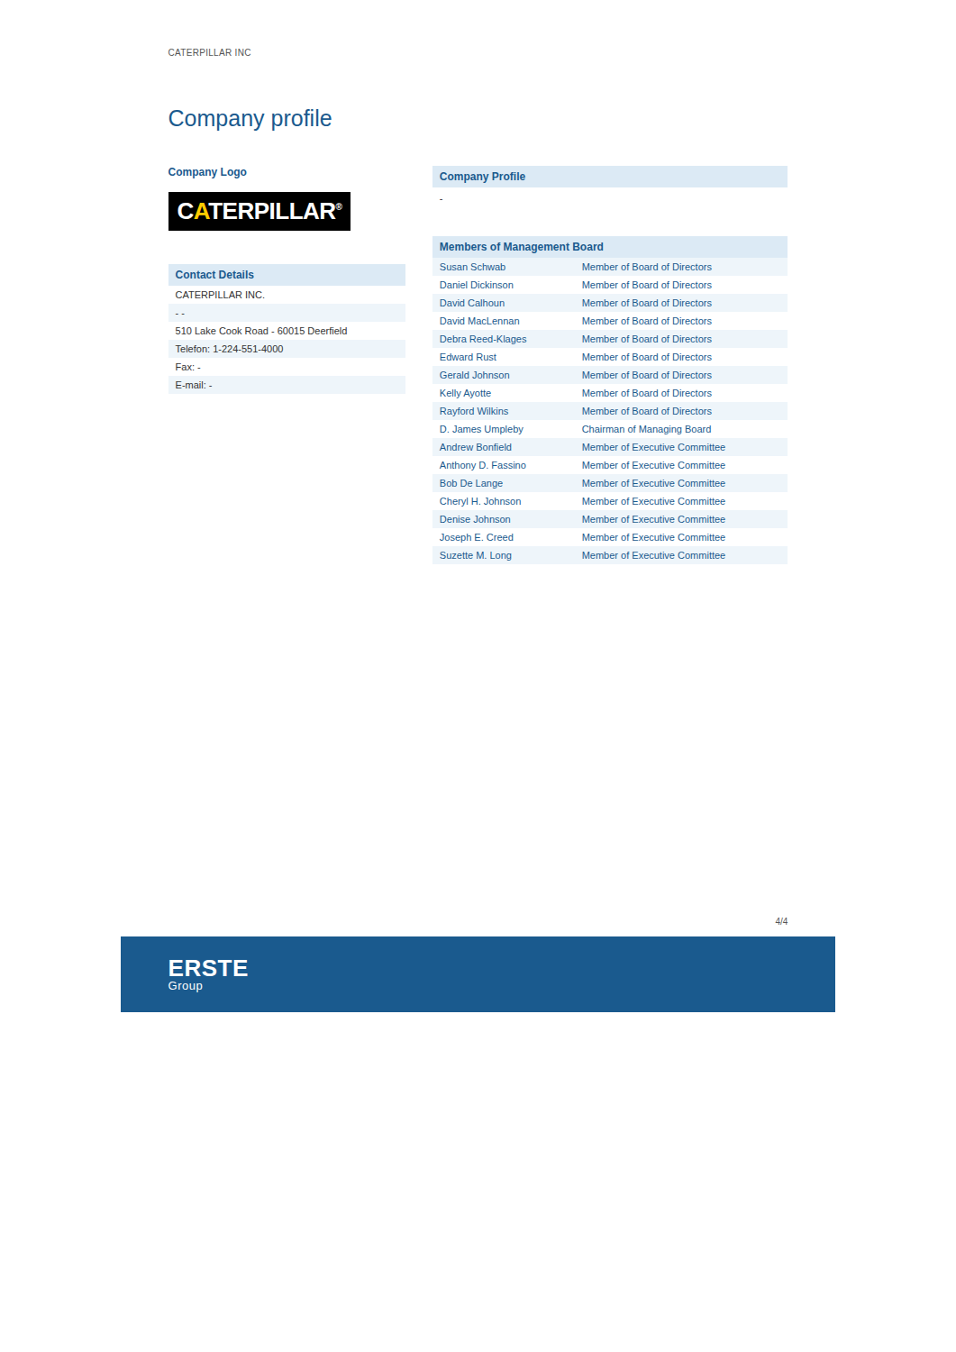CATERPILLAR INC
Company profile
Company Logo
CATERPILLAR®
Contact Details
| CATERPILLAR INC. |
| - - |
| 510 Lake Cook Road - 60015 Deerfield |
| Telefon: 1-224-551-4000 |
| Fax: - |
| E-mail: - |
Company Profile
-
Members of Management Board
| Susan Schwab | Member of Board of Directors |
| Daniel Dickinson | Member of Board of Directors |
| David Calhoun | Member of Board of Directors |
| David MacLennan | Member of Board of Directors |
| Debra Reed-Klages | Member of Board of Directors |
| Edward Rust | Member of Board of Directors |
| Gerald Johnson | Member of Board of Directors |
| Kelly Ayotte | Member of Board of Directors |
| Rayford Wilkins | Member of Board of Directors |
| D. James Umpleby | Chairman of Managing Board |
| Andrew Bonfield | Member of Executive Committee |
| Anthony D. Fassino | Member of Executive Committee |
| Bob De Lange | Member of Executive Committee |
| Cheryl H. Johnson | Member of Executive Committee |
| Denise Johnson | Member of Executive Committee |
| Joseph E. Creed | Member of Executive Committee |
| Suzette M. Long | Member of Executive Committee |
4/4
ERSTE
Group